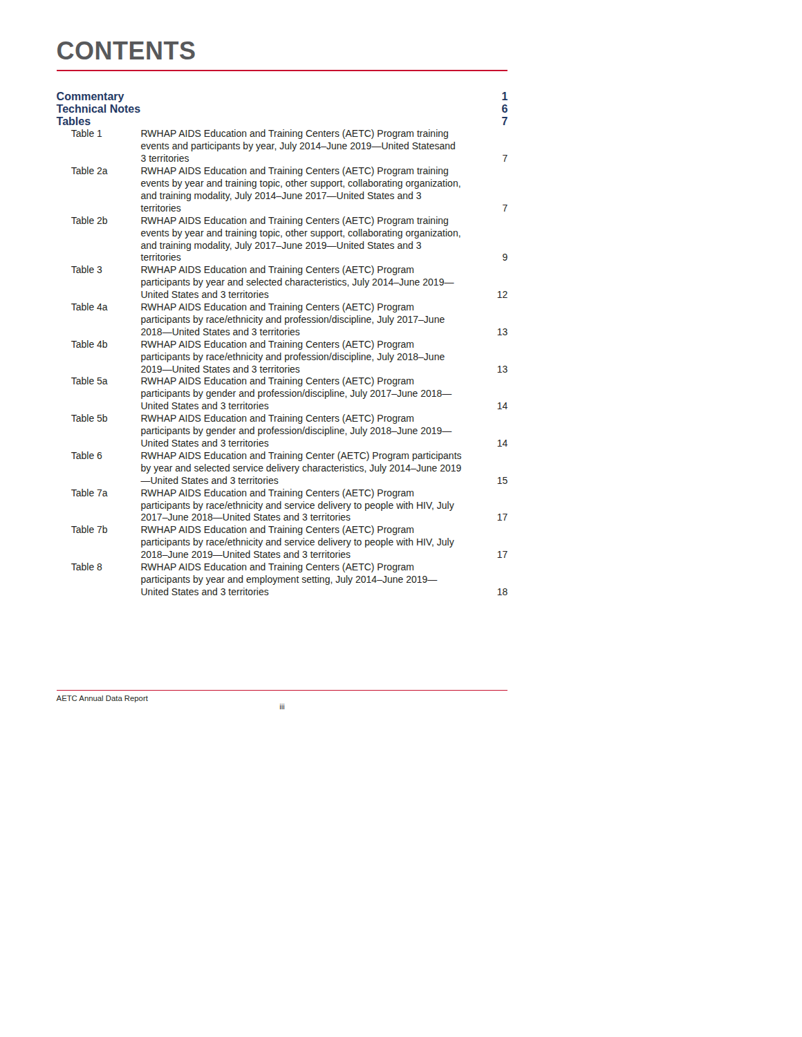CONTENTS
| Commentary | 1 |
| Technical Notes | 6 |
| Tables | 7 |
| Table 1 | RWHAP AIDS Education and Training Centers (AETC) Program training events and participants by year, July 2014–June 2019—United Statesand 3 territories | 7 |
| Table 2a | RWHAP AIDS Education and Training Centers (AETC) Program training events by year and training topic, other support, collaborating organization, and training modality, July 2014–June 2017—United States and 3 territories | 7 |
| Table 2b | RWHAP AIDS Education and Training Centers (AETC) Program training events by year and training topic, other support, collaborating organization, and training modality, July 2017–June 2019—United States and 3 territories | 9 |
| Table 3 | RWHAP AIDS Education and Training Centers (AETC) Program participants by year and selected characteristics, July 2014–June 2019—United States and 3 territories | 12 |
| Table 4a | RWHAP AIDS Education and Training Centers (AETC) Program participants by race/ethnicity and profession/discipline, July 2017–June 2018—United States and 3 territories | 13 |
| Table 4b | RWHAP AIDS Education and Training Centers (AETC) Program participants by race/ethnicity and profession/discipline, July 2018–June 2019—United States and 3 territories | 13 |
| Table 5a | RWHAP AIDS Education and Training Centers (AETC) Program participants by gender and profession/discipline, July 2017–June 2018—United States and 3 territories | 14 |
| Table 5b | RWHAP AIDS Education and Training Centers (AETC) Program participants by gender and profession/discipline, July 2018–June 2019—United States and 3 territories | 14 |
| Table 6 | RWHAP AIDS Education and Training Center (AETC) Program participants by year and selected service delivery characteristics, July 2014–June 2019—United States and 3 territories | 15 |
| Table 7a | RWHAP AIDS Education and Training Centers (AETC) Program participants by race/ethnicity and service delivery to people with HIV, July 2017–June 2018—United States and 3 territories | 17 |
| Table 7b | RWHAP AIDS Education and Training Centers (AETC) Program participants by race/ethnicity and service delivery to people with HIV, July 2018–June 2019—United States and 3 territories | 17 |
| Table 8 | RWHAP AIDS Education and Training Centers (AETC) Program participants by year and employment setting, July 2014–June 2019—United States and 3 territories | 18 |
AETC Annual Data Report
iii